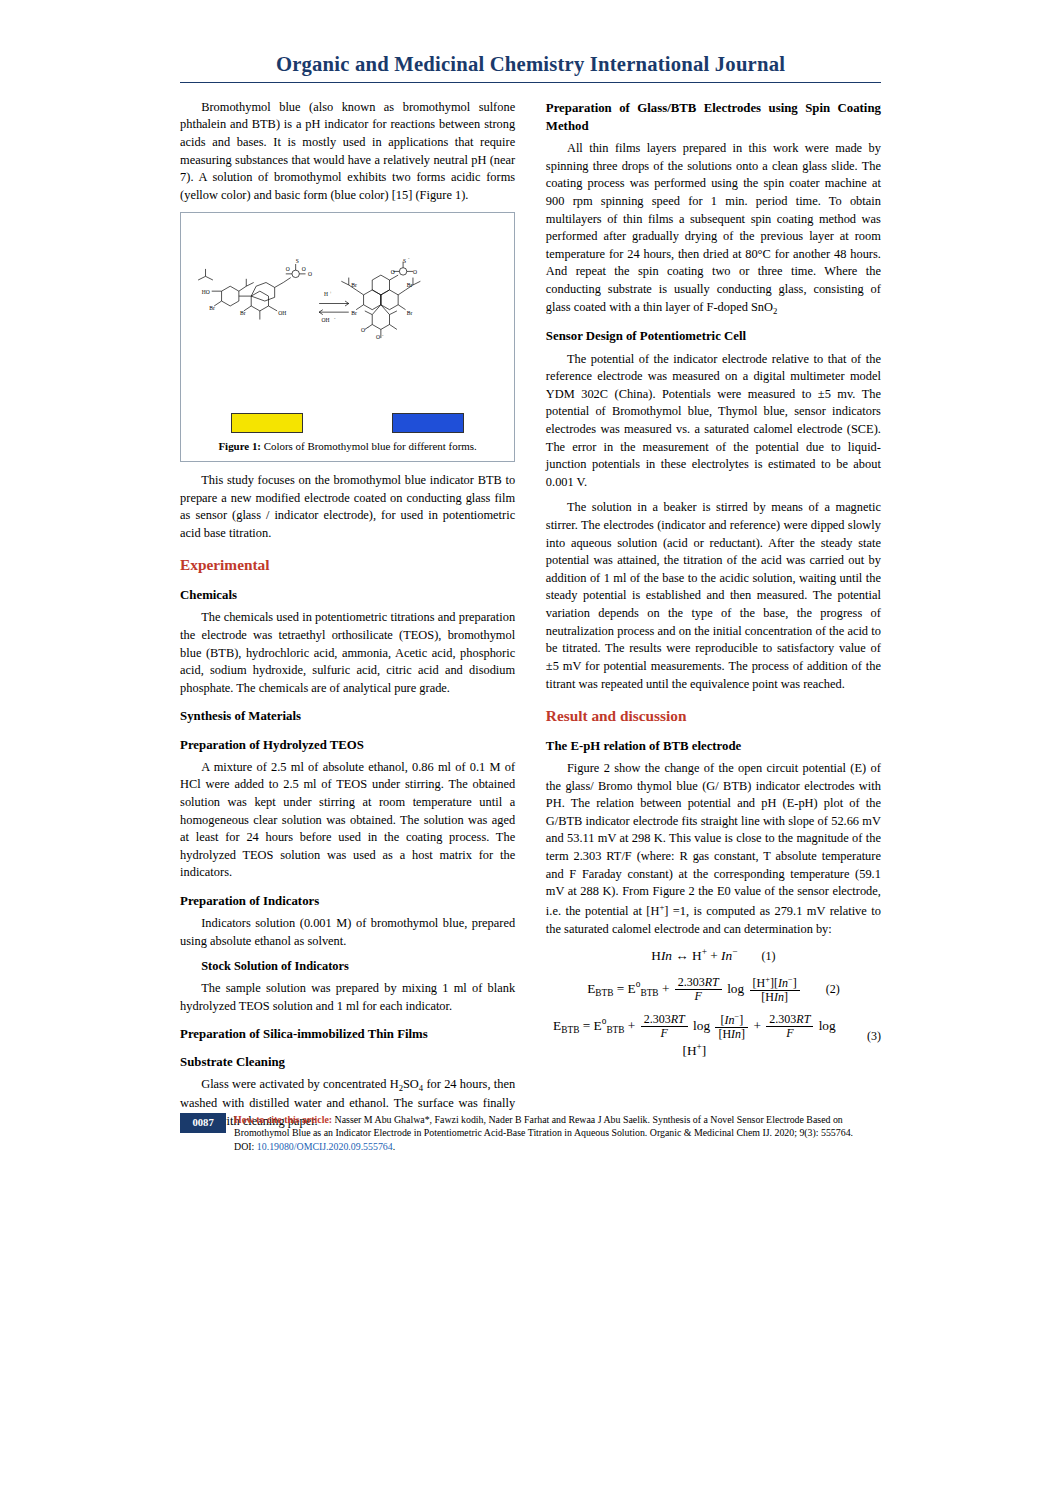Organic and Medicinal Chemistry International Journal
Bromothymol blue (also known as bromothymol sulfone phthalein and BTB) is a pH indicator for reactions between strong acids and bases. It is mostly used in applications that require measuring substances that would have a relatively neutral pH (near 7). A solution of bromothymol exhibits two forms acidic forms (yellow color) and basic form (blue color) [15] (Figure 1).
HO Br Br OH O O S O H + OH - Br Br Br Br O - S O O - O -
Figure 1: Colors of Bromothymol blue for different forms.
This study focuses on the bromothymol blue indicator BTB to prepare a new modified electrode coated on conducting glass film as sensor (glass / indicator electrode), for used in potentiometric acid base titration.
Experimental
Chemicals
The chemicals used in potentiometric titrations and preparation the electrode was tetraethyl orthosilicate (TEOS), bromothymol blue (BTB), hydrochloric acid, ammonia, Acetic acid, phosphoric acid, sodium hydroxide, sulfuric acid, citric acid and disodium phosphate. The chemicals are of analytical pure grade.
Synthesis of Materials
Preparation of Hydrolyzed TEOS
A mixture of 2.5 ml of absolute ethanol, 0.86 ml of 0.1 M of HCl were added to 2.5 ml of TEOS under stirring. The obtained solution was kept under stirring at room temperature until a homogeneous clear solution was obtained. The solution was aged at least for 24 hours before used in the coating process. The hydrolyzed TEOS solution was used as a host matrix for the indicators.
Preparation of Indicators
Indicators solution (0.001 M) of bromothymol blue, prepared using absolute ethanol as solvent.
Stock Solution of Indicators
The sample solution was prepared by mixing 1 ml of blank hydrolyzed TEOS solution and 1 ml for each indicator.
Preparation of Silica-immobilized Thin Films
Substrate Cleaning
Glass were activated by concentrated H2SO4 for 24 hours, then washed with distilled water and ethanol. The surface was finally rubbed with cleaning paper.
Preparation of Glass/BTB Electrodes using Spin Coating Method
All thin films layers prepared in this work were made by spinning three drops of the solutions onto a clean glass slide. The coating process was performed using the spin coater machine at 900 rpm spinning speed for 1 min. period time. To obtain multilayers of thin films a subsequent spin coating method was performed after gradually drying of the previous layer at room temperature for 24 hours, then dried at 80°C for another 48 hours. And repeat the spin coating two or three time. Where the conducting substrate is usually conducting glass, consisting of glass coated with a thin layer of F-doped SnO2
Sensor Design of Potentiometric Cell
The potential of the indicator electrode relative to that of the reference electrode was measured on a digital multimeter model YDM 302C (China). Potentials were measured to ±5 mv. The potential of Bromothymol blue, Thymol blue, sensor indicators electrodes was measured vs. a saturated calomel electrode (SCE). The error in the measurement of the potential due to liquid-junction potentials in these electrolytes is estimated to be about 0.001 V.
The solution in a beaker is stirred by means of a magnetic stirrer. The electrodes (indicator and reference) were dipped slowly into aqueous solution (acid or reductant). After the steady state potential was attained, the titration of the acid was carried out by addition of 1 ml of the base to the acidic solution, waiting until the steady potential is established and then measured. The potential variation depends on the type of the base, the progress of neutralization process and on the initial concentration of the acid to be titrated. The results were reproducible to satisfactory value of ±5 mV for potential measurements. The process of addition of the titrant was repeated until the equivalence point was reached.
Result and discussion
The E-pH relation of BTB electrode
Figure 2 show the change of the open circuit potential (E) of the glass/ Bromo thymol blue (G/ BTB) indicator electrodes with PH. The relation between potential and pH (E-pH) plot of the G/BTB indicator electrode fits straight line with slope of 52.66 mV and 53.11 mV at 298 K. This value is close to the magnitude of the term 2.303 RT/F (where: R gas constant, T absolute temperature and F Faraday constant) at the corresponding temperature (59.1 mV at 288 K). From Figure 2 the E0 value of the sensor electrode, i.e. the potential at [H+] =1, is computed as 279.1 mV relative to the saturated calomel electrode and can determination by:
HIn ↔ H+ + In− (1)
EBTB = EoBTB + 2.303RT F log [H+][In−][HIn] (2)
EBTB = EoBTB + 2.303RT F log [In−][HIn] + 2.303RT F log [H+] (3)
0087
How to cite this article: Nasser M Abu Ghalwa*, Fawzi kodih, Nader B Farhat and Rewaa J Abu Saelik. Synthesis of a Novel Sensor Electrode Based on Bromothymol Blue as an Indicator Electrode in Potentiometric Acid-Base Titration in Aqueous Solution. Organic & Medicinal Chem IJ. 2020; 9(3): 555764.
DOI: 10.19080/OMCIJ.2020.09.555764.